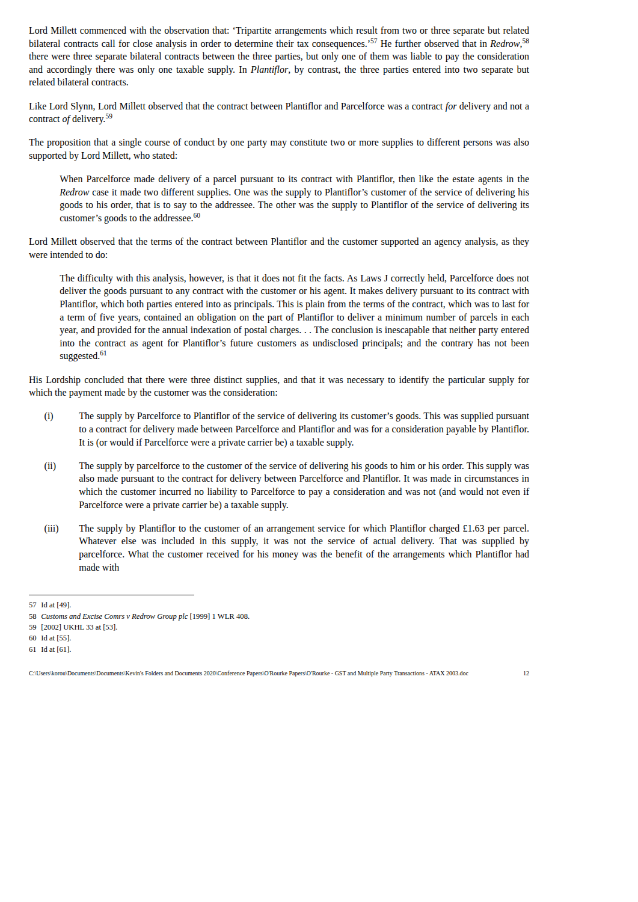Lord Millett commenced with the observation that: ‘Tripartite arrangements which result from two or three separate but related bilateral contracts call for close analysis in order to determine their tax consequences.’57 He further observed that in Redrow,58 there were three separate bilateral contracts between the three parties, but only one of them was liable to pay the consideration and accordingly there was only one taxable supply. In Plantiflor, by contrast, the three parties entered into two separate but related bilateral contracts.
Like Lord Slynn, Lord Millett observed that the contract between Plantiflor and Parcelforce was a contract for delivery and not a contract of delivery.59
The proposition that a single course of conduct by one party may constitute two or more supplies to different persons was also supported by Lord Millett, who stated:
When Parcelforce made delivery of a parcel pursuant to its contract with Plantiflor, then like the estate agents in the Redrow case it made two different supplies. One was the supply to Plantiflor’s customer of the service of delivering his goods to his order, that is to say to the addressee. The other was the supply to Plantiflor of the service of delivering its customer’s goods to the addressee.60
Lord Millett observed that the terms of the contract between Plantiflor and the customer supported an agency analysis, as they were intended to do:
The difficulty with this analysis, however, is that it does not fit the facts. As Laws J correctly held, Parcelforce does not deliver the goods pursuant to any contract with the customer or his agent. It makes delivery pursuant to its contract with Plantiflor, which both parties entered into as principals. This is plain from the terms of the contract, which was to last for a term of five years, contained an obligation on the part of Plantiflor to deliver a minimum number of parcels in each year, and provided for the annual indexation of postal charges. . . The conclusion is inescapable that neither party entered into the contract as agent for Plantiflor’s future customers as undisclosed principals; and the contrary has not been suggested.61
His Lordship concluded that there were three distinct supplies, and that it was necessary to identify the particular supply for which the payment made by the customer was the consideration:
(i) The supply by Parcelforce to Plantiflor of the service of delivering its customer’s goods. This was supplied pursuant to a contract for delivery made between Parcelforce and Plantiflor and was for a consideration payable by Plantiflor. It is (or would if Parcelforce were a private carrier be) a taxable supply.
(ii) The supply by parcelforce to the customer of the service of delivering his goods to him or his order. This supply was also made pursuant to the contract for delivery between Parcelforce and Plantiflor. It was made in circumstances in which the customer incurred no liability to Parcelforce to pay a consideration and was not (and would not even if Parcelforce were a private carrier be) a taxable supply.
(iii) The supply by Plantiflor to the customer of an arrangement service for which Plantiflor charged £1.63 per parcel. Whatever else was included in this supply, it was not the service of actual delivery. That was supplied by parcelforce. What the customer received for his money was the benefit of the arrangements which Plantiflor had made with
57 Id at [49].
58 Customs and Excise Comrs v Redrow Group plc [1999] 1 WLR 408.
59[2002] UKHL 33 at [53].
60 Id at [55].
61 Id at [61].
12 C:\Users\korou\Documents\Documents\Kevin's Folders and Documents 2020\Conference Papers\O'Rourke Papers\O'Rourke - GST and Multiple Party Transactions - ATAX 2003.doc